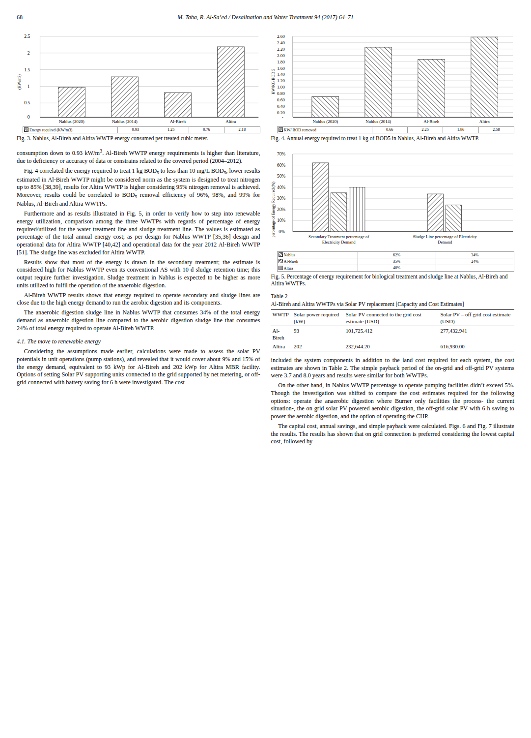68 M. Taha, R. Al-Sa’ed / Desalination and Water Treatment 94 (2017) 64–71
(KW/m3)
2.5 2 1.5 1 0.5 0 Nablus (2020) Nablus (2014) Al-Bireh Altira
| Energy required (KW/m3) | 0.93 | 1.25 | 0.76 | 2.18 |
Fig. 3. Nablus, Al-Bireh and Altira WWTP energy consumed per treated cubic meter.
consumption down to 0.93 kW/m3. Al-Bireh WWTP energy requirements is higher than literature, due to deficiency or accuracy of data or constrains related to the covered period (2004–2012).
Fig. 4 correlated the energy required to treat 1 kg BOD5 to less than 10 mg/L BOD5, lower results estimated in Al-Bireh WWTP might be considered norm as the system is designed to treat nitrogen up to 85% [38,39], results for Altira WWTP is higher considering 95% nitrogen removal is achieved. Moreover, results could be correlated to BOD5 removal efficiency of 96%, 98%, and 99% for Nablus, Al-Bireh and Altira WWTPs.
Furthermore and as results illustrated in Fig. 5, in order to verify how to step into renewable energy utilization, comparison among the three WWTPs with regards of percentage of energy required/utilized for the water treatment line and sludge treatment line. The values is estimated as percentage of the total annual energy cost; as per design for Nablus WWTP [35,36] design and operational data for Altira WWTP [40,42] and operational data for the year 2012 Al-Bireh WWTP [51]. The sludge line was excluded for Altira WWTP.
Results show that most of the energy is drawn in the secondary treatment; the estimate is considered high for Nablus WWTP even its conventional AS with 10 d sludge retention time; this output require further investigation. Sludge treatment in Nablus is expected to be higher as more units utilized to fulfil the operation of the anaerobic digestion.
Al-Bireh WWTP results shows that energy required to operate secondary and sludge lines are close due to the high energy demand to run the aerobic digestion and its components.
The anaerobic digestion sludge line in Nablus WWTP that consumes 34% of the total energy demand as anaerobic digestion line compared to the aerobic digestion sludge line that consumes 24% of total energy required to operate Al-Bireh WWTP.
4.1. The move to renewable energy
Considering the assumptions made earlier, calculations were made to assess the solar PV potentials in unit operations (pump stations), and revealed that it would cover about 9% and 15% of the energy demand, equivalent to 93 kWp for Al-Bireh and 202 kWp for Altira MBR facility. Options of setting Solar PV supporting units connected to the grid supported by net metering, or off-grid connected with battery saving for 6 h were investigated. The cost
KW/KG BOD 5
2.60 2.40 2.20 2.00 1.80 1.60 1.40 1.20 1.00 0.80 0.60 0.40 0.20 - Nablus (2020) Nablus (2014) Al-Bireh Altira
| KW/ BOD removed | 0.66 | 2.25 | 1.86 | 2.58 |
Fig. 4. Annual energy required to treat 1 kg of BOD5 in Nablus, Al-Bireh and Altira WWTP.
percentage of Energy Required (%)
70% 60% 50% 40% 30% 20% 10% 0% Secondary Treatment percentage of Electricity Demand Sludge Line percentage of Electricity Demand
| Nablus | 62% | 34% |
| Al-Bireh | 35% | 24% |
| Altira | 40% | |
Fig. 5. Percentage of energy requirement for biological treatment and sludge line at Nablus, Al-Bireh and Altira WWTPs.
Table 2
Al-Bireh and Altira WWTPs via Solar PV replacement [Capacity and Cost Estimates]
| WWTP | Solar power required (kW) | Solar PV connected to the grid cost estimate (USD) | Solar PV – off grid cost estimate (USD) |
| --- | --- | --- | --- |
| Al-Bireh | 93 | 101,725.412 | 277,432.941 |
| Altira | 202 | 232,644.20 | 616,930.00 |
included the system components in addition to the land cost required for each system, the cost estimates are shown in Table 2. The simple payback period of the on-grid and off-grid PV systems were 3.7 and 8.0 years and results were similar for both WWTPs.
On the other hand, in Nablus WWTP percentage to operate pumping facilities didn’t exceed 5%. Though the investigation was shifted to compare the cost estimates required for the following options: operate the anaerobic digestion where Burner only facilities the process- the current situation-, the on grid solar PV powered aerobic digestion, the off-grid solar PV with 6 h saving to power the aerobic digestion, and the option of operating the CHP.
The capital cost, annual savings, and simple payback were calculated. Figs. 6 and Fig. 7 illustrate the results. The results has shown that on grid connection is preferred considering the lowest capital cost, followed by